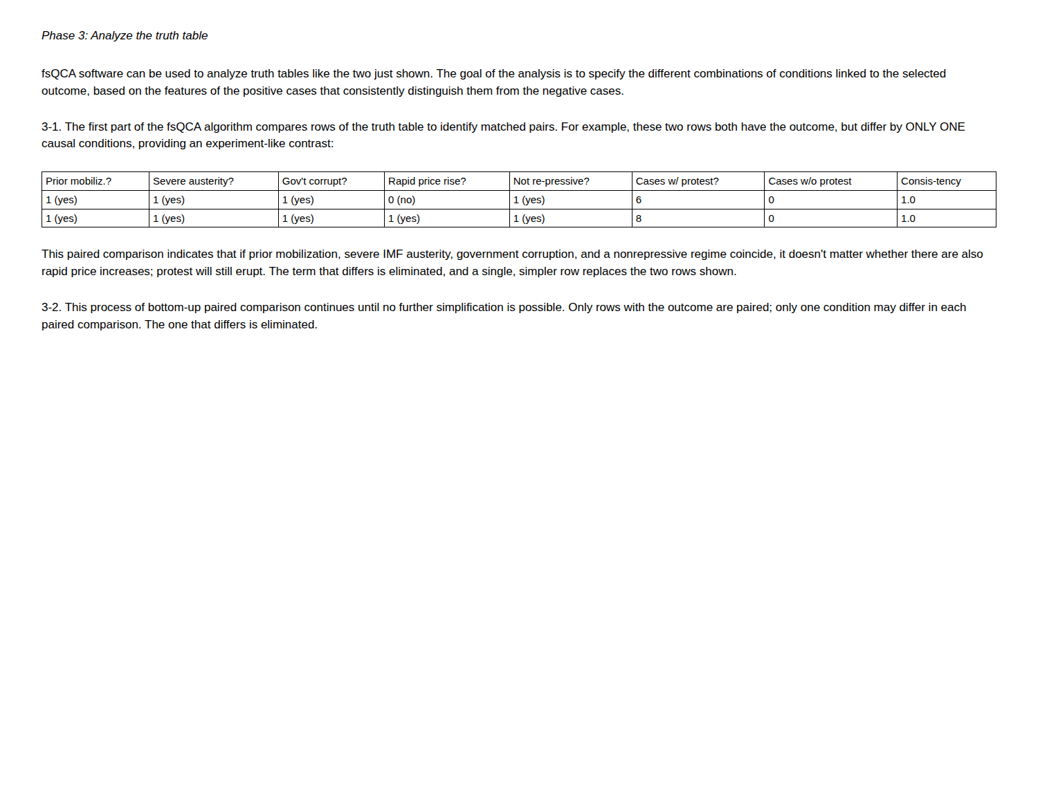Phase 3: Analyze the truth table
fsQCA software can be used to analyze truth tables like the two just shown. The goal of the analysis is to specify the different combinations of conditions linked to the selected outcome, based on the features of the positive cases that consistently distinguish them from the negative cases.
3-1. The first part of the fsQCA algorithm compares rows of the truth table to identify matched pairs. For example, these two rows both have the outcome, but differ by ONLY ONE causal conditions, providing an experiment-like contrast:
| Prior mobiliz.? | Severe austerity? | Gov't corrupt? | Rapid price rise? | Not re-pressive? | Cases w/ protest? | Cases w/o protest | Consis-tency |
| --- | --- | --- | --- | --- | --- | --- | --- |
| 1 (yes) | 1 (yes) | 1 (yes) | 0 (no) | 1 (yes) | 6 | 0 | 1.0 |
| 1 (yes) | 1 (yes) | 1 (yes) | 1 (yes) | 1 (yes) | 8 | 0 | 1.0 |
This paired comparison indicates that if prior mobilization, severe IMF austerity, government corruption, and a nonrepressive regime coincide, it doesn't matter whether there are also rapid price increases; protest will still erupt. The term that differs is eliminated, and a single, simpler row replaces the two rows shown.
3-2. This process of bottom-up paired comparison continues until no further simplification is possible. Only rows with the outcome are paired; only one condition may differ in each paired comparison. The one that differs is eliminated.